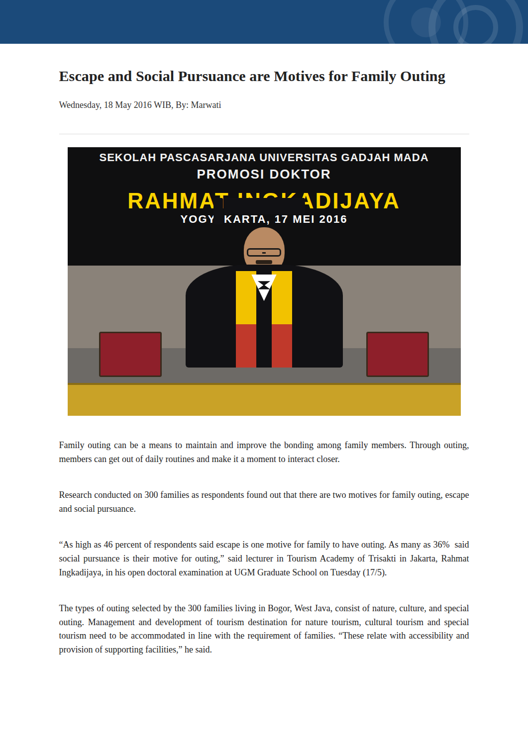Escape and Social Pursuance are Motives for Family Outing
Wednesday, 18 May 2016 WIB, By: Marwati
SEKOLAH PASCASARJANA UNIVERSITAS GADJAH MADA
PROMOSI DOKTOR
RAHMAT INGKADIJAYA
YOGYAKARTA, 17 MEI 2016
Family outing can be a means to maintain and improve the bonding among family members. Through outing, members can get out of daily routines and make it a moment to interact closer.
Research conducted on 300 families as respondents found out that there are two motives for family outing, escape and social pursuance.
“As high as 46 percent of respondents said escape is one motive for family to have outing. As many as 36% said social pursuance is their motive for outing,” said lecturer in Tourism Academy of Trisakti in Jakarta, Rahmat Ingkadijaya, in his open doctoral examination at UGM Graduate School on Tuesday (17/5).
The types of outing selected by the 300 families living in Bogor, West Java, consist of nature, culture, and special outing. Management and development of tourism destination for nature tourism, cultural tourism and special tourism need to be accommodated in line with the requirement of families. “These relate with accessibility and provision of supporting facilities,” he said.